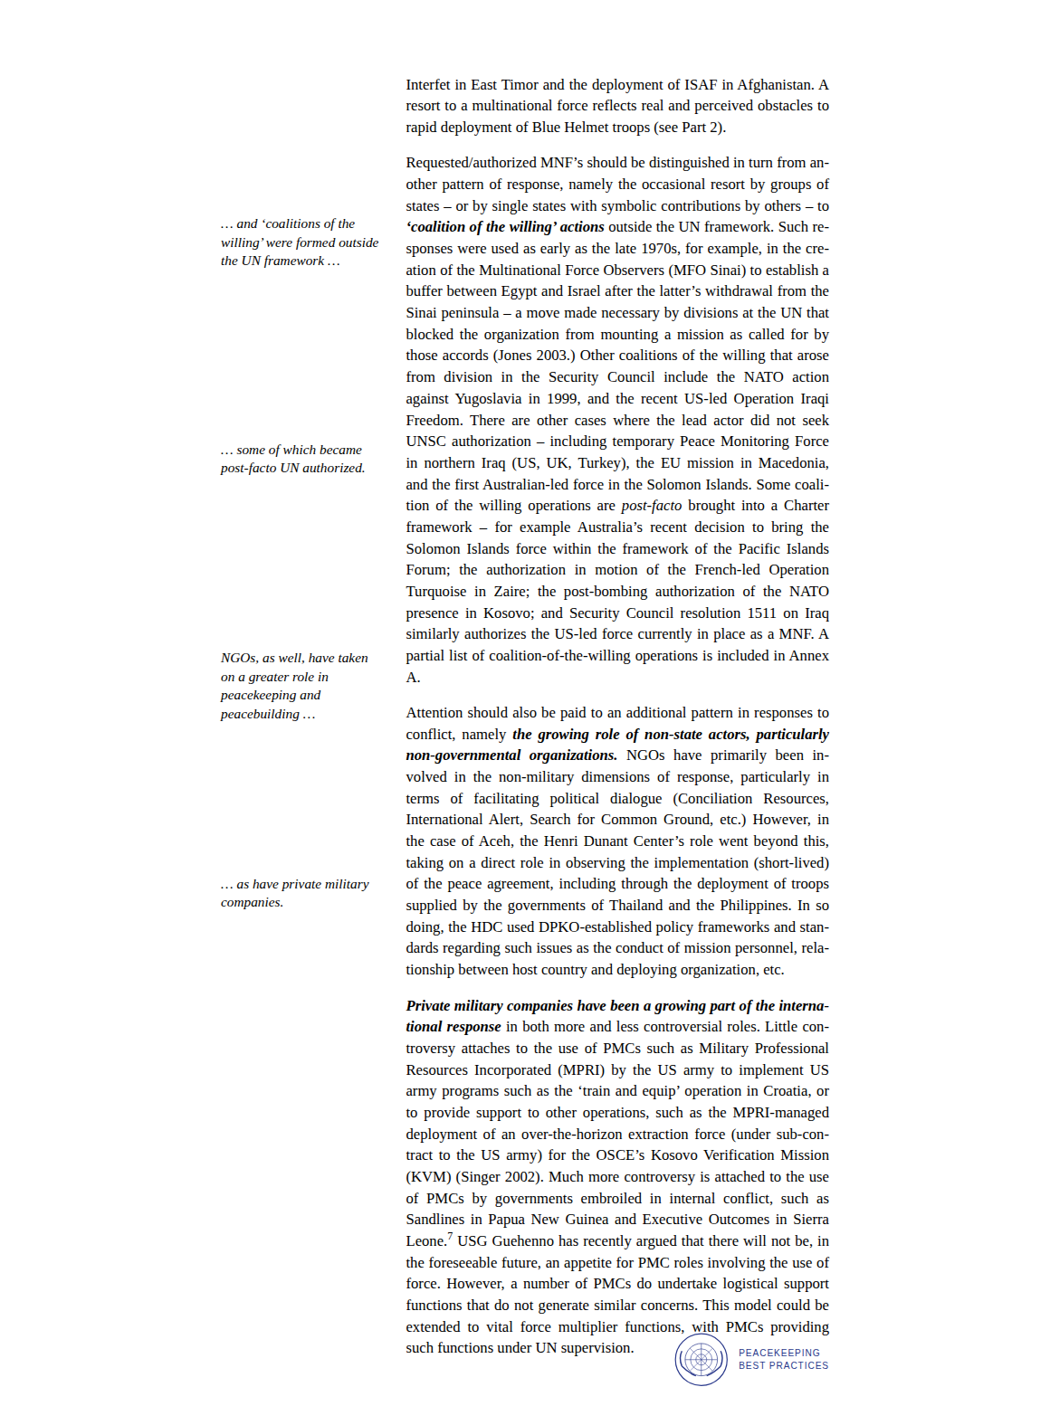… and ‘coalitions of the willing’ were formed outside the UN framework …
… some of which became post-facto UN authorized.
NGOs, as well, have taken on a greater role in peacekeeping and peacebuilding …
… as have private military companies.
Interfet in East Timor and the deployment of ISAF in Afghanistan. A resort to a multinational force reflects real and perceived obstacles to rapid deployment of Blue Helmet troops (see Part 2).
Requested/authorized MNF’s should be distinguished in turn from another pattern of response, namely the occasional resort by groups of states – or by single states with symbolic contributions by others – to ‘coalition of the willing’ actions outside the UN framework. Such responses were used as early as the late 1970s, for example, in the creation of the Multinational Force Observers (MFO Sinai) to establish a buffer between Egypt and Israel after the latter’s withdrawal from the Sinai peninsula – a move made necessary by divisions at the UN that blocked the organization from mounting a mission as called for by those accords (Jones 2003.) Other coalitions of the willing that arose from division in the Security Council include the NATO action against Yugoslavia in 1999, and the recent US-led Operation Iraqi Freedom. There are other cases where the lead actor did not seek UNSC authorization – including temporary Peace Monitoring Force in northern Iraq (US, UK, Turkey), the EU mission in Macedonia, and the first Australian-led force in the Solomon Islands. Some coalition of the willing operations are post-facto brought into a Charter framework – for example Australia’s recent decision to bring the Solomon Islands force within the framework of the Pacific Islands Forum; the authorization in motion of the French-led Operation Turquoise in Zaire; the post-bombing authorization of the NATO presence in Kosovo; and Security Council resolution 1511 on Iraq similarly authorizes the US-led force currently in place as a MNF. A partial list of coalition-of-the-willing operations is included in Annex A.
Attention should also be paid to an additional pattern in responses to conflict, namely the growing role of non-state actors, particularly non-governmental organizations. NGOs have primarily been involved in the non-military dimensions of response, particularly in terms of facilitating political dialogue (Conciliation Resources, International Alert, Search for Common Ground, etc.) However, in the case of Aceh, the Henri Dunant Center’s role went beyond this, taking on a direct role in observing the implementation (short-lived) of the peace agreement, including through the deployment of troops supplied by the governments of Thailand and the Philippines. In so doing, the HDC used DPKO-established policy frameworks and standards regarding such issues as the conduct of mission personnel, relationship between host country and deploying organization, etc.
Private military companies have been a growing part of the international response in both more and less controversial roles. Little controversy attaches to the use of PMCs such as Military Professional Resources Incorporated (MPRI) by the US army to implement US army programs such as the ‘train and equip’ operation in Croatia, or to provide support to other operations, such as the MPRI-managed deployment of an over-the-horizon extraction force (under sub-contract to the US army) for the OSCE’s Kosovo Verification Mission (KVM) (Singer 2002). Much more controversy is attached to the use of PMCs by governments embroiled in internal conflict, such as Sandlines in Papua New Guinea and Executive Outcomes in Sierra Leone.7 USG Guehenno has recently argued that there will not be, in the foreseeable future, an appetite for PMC roles involving the use of force. However, a number of PMCs do undertake logistical support functions that do not generate similar concerns. This model could be extended to vital force multiplier functions, with PMCs providing such functions under UN supervision.
Peacekeeping Best Practices